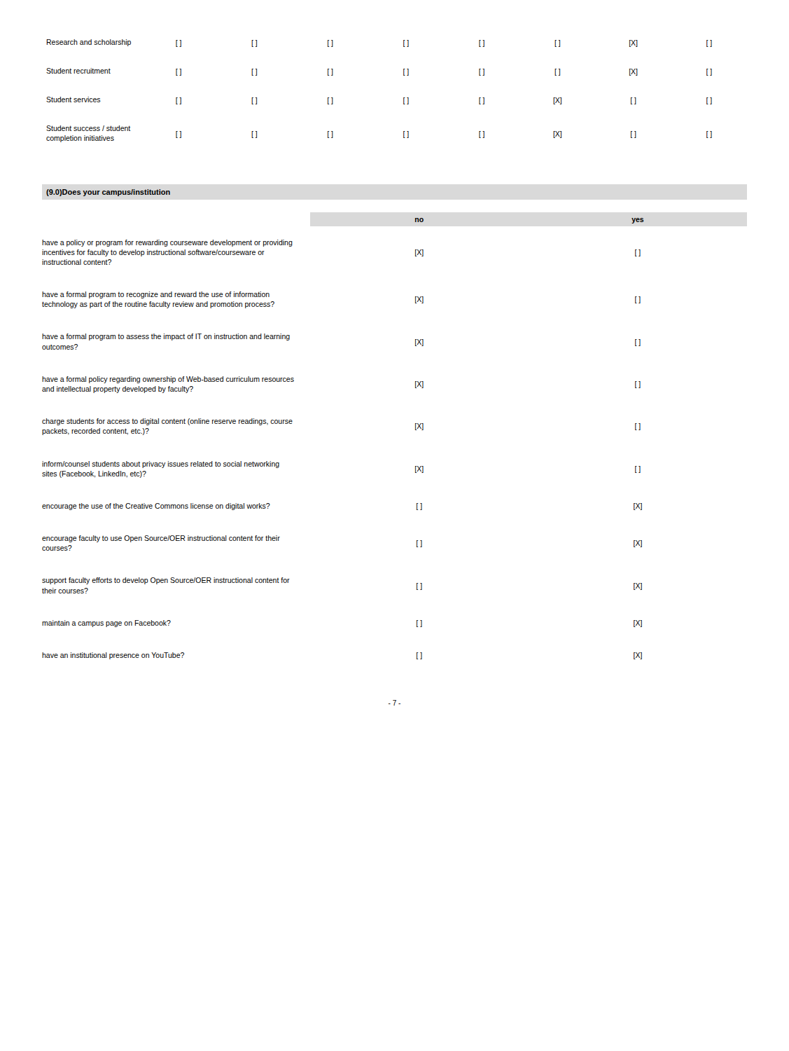| Research and scholarship | [ ] | [ ] | [ ] | [ ] | [ ] | [ ] | [X] | [ ] |
| Student recruitment | [ ] | [ ] | [ ] | [ ] | [ ] | [ ] | [X] | [ ] |
| Student services | [ ] | [ ] | [ ] | [ ] | [ ] | [X] | [ ] | [ ] |
| Student success / student completion initiatives | [ ] | [ ] | [ ] | [ ] | [ ] | [X] | [ ] | [ ] |
(9.0)Does your campus/institution
| | no | yes |
| --- | --- | --- |
| have a policy or program for rewarding courseware development or providing incentives for faculty to develop instructional software/courseware or instructional content? | [X] | [ ] |
| have a formal program to recognize and reward the use of information technology as part of the routine faculty review and promotion process? | [X] | [ ] |
| have a formal program to assess the impact of IT on instruction and learning outcomes? | [X] | [ ] |
| have a formal policy regarding ownership of Web-based curriculum resources and intellectual property developed by faculty? | [X] | [ ] |
| charge students for access to digital content (online reserve readings, course packets, recorded content, etc.)? | [X] | [ ] |
| inform/counsel students about privacy issues related to social networking sites (Facebook, LinkedIn, etc)? | [X] | [ ] |
| encourage the use of the Creative Commons license on digital works? | [ ] | [X] |
| encourage faculty to use Open Source/OER instructional content for their courses? | [ ] | [X] |
| support faculty efforts to develop Open Source/OER instructional content for their courses? | [ ] | [X] |
| maintain a campus page on Facebook? | [ ] | [X] |
| have an institutional presence on YouTube? | [ ] | [X] |
- 7 -